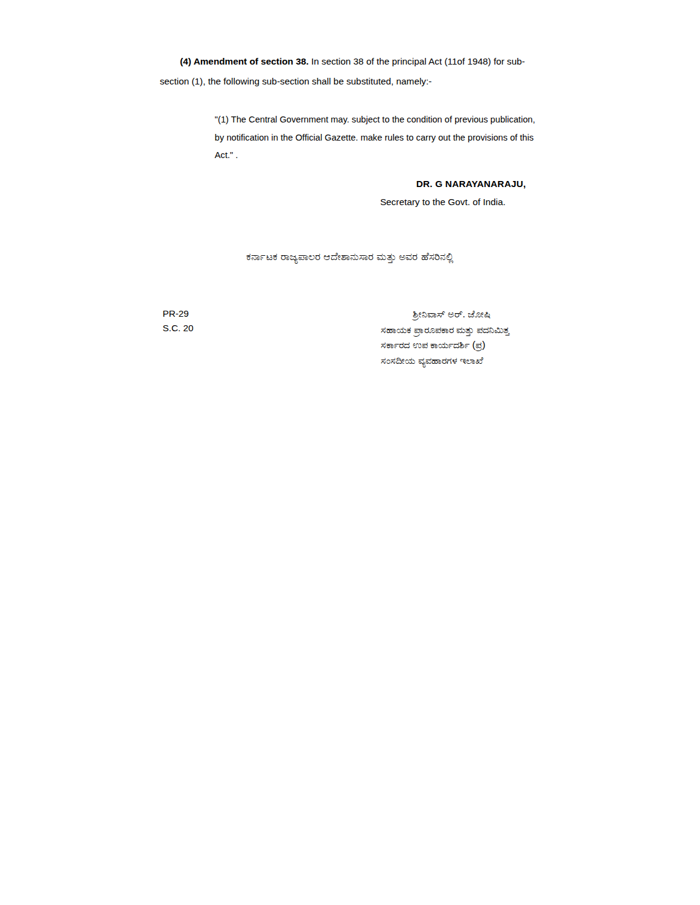(4) Amendment of section 38. In section 38 of the principal Act (11of 1948) for sub-section (1), the following sub-section shall be substituted, namely:-
"(1) The Central Government may. subject to the condition of previous publication, by notification in the Official Gazette. make rules to carry out the provisions of this Act." .
DR. G NARAYANARAJU,
Secretary to the Govt. of India.
ಕರ್ನಾಟಕ ರಾಜ್ಯಪಾಲರ ಆದೇಶಾನುಸಾರ ಮತ್ತು ಅವರ ಹೆಸರಿನಲ್ಲಿ
PR-29
S.C. 20
ಶ್ರೀನಿವಾಸ್ ಅರ್. ಜೋಷಿ ಸಹಾಯಕ ಪ್ರಾರೂಪಕಾರ ಮತ್ತು ಪದನಿಮಿತ್ತ
ಸರ್ಕಾರದ ಉಪ ಕಾರ್ಯದರ್ಶಿ (ಪ್ರ)
ಸಂಸದೀಯ ವ್ಯವಹಾರಗಳ ಇಲಾಖೆ